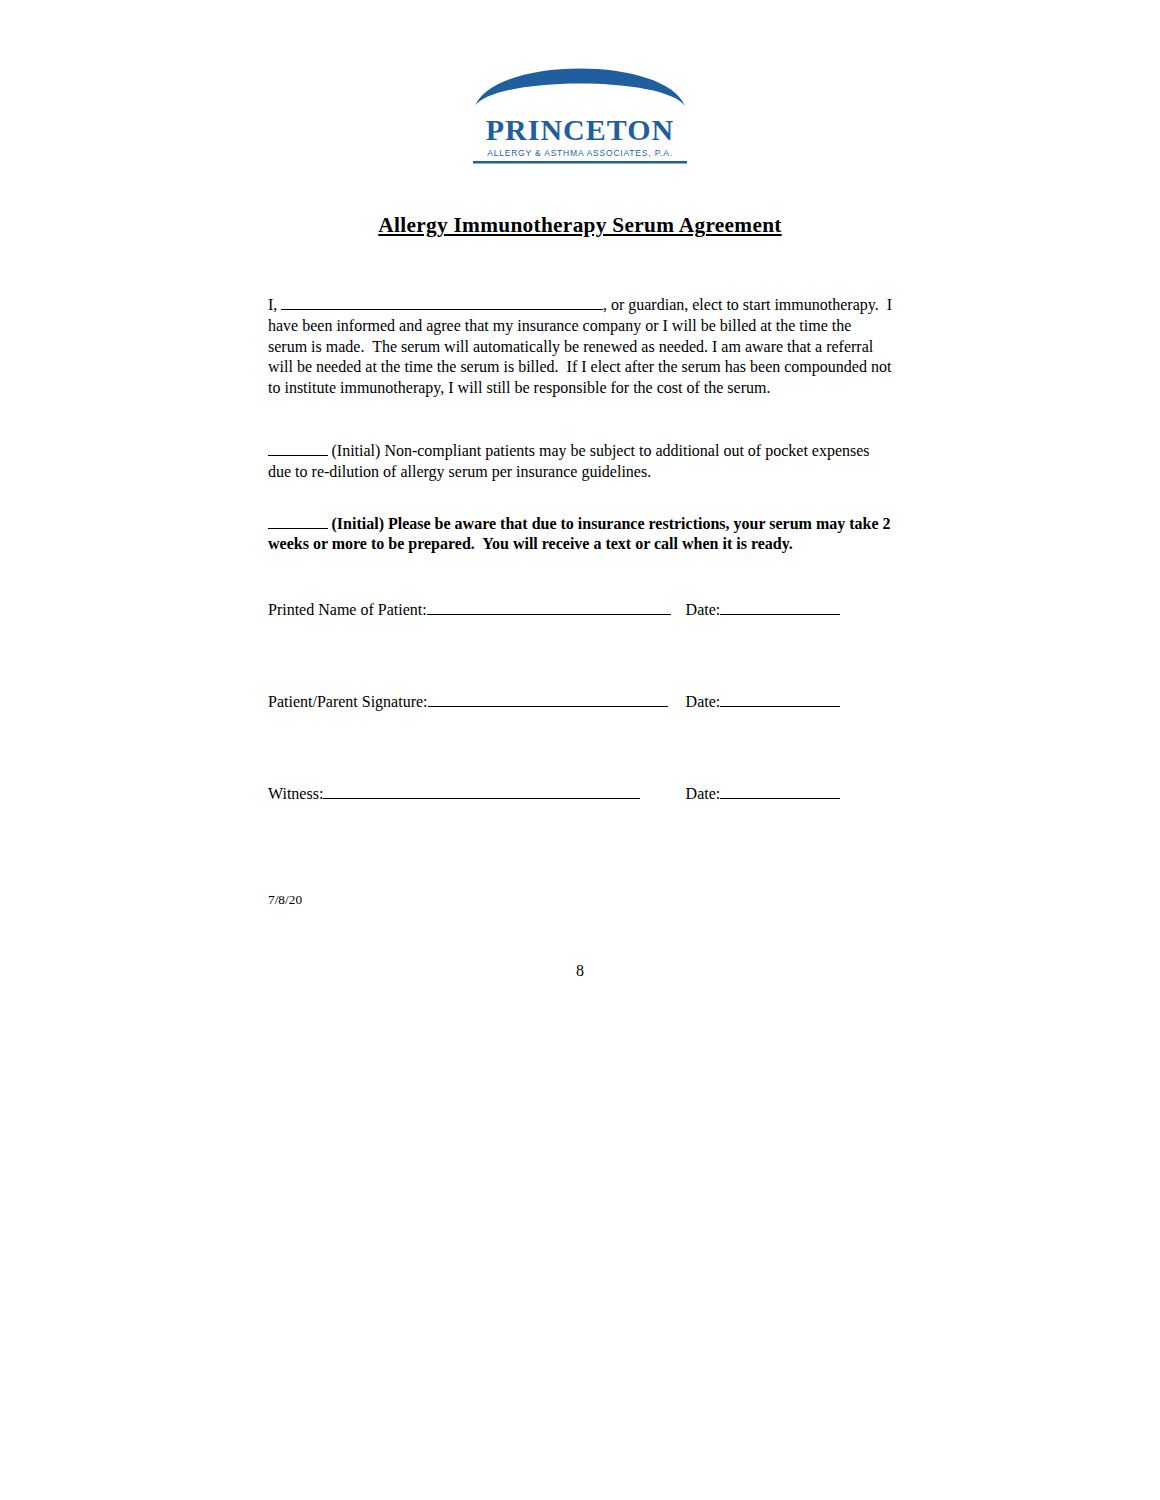PRINCETON ALLERGY & ASTHMA ASSOCIATES, P.A.
Allergy Immunotherapy Serum Agreement
I, , or guardian, elect to start immunotherapy. I have been informed and agree that my insurance company or I will be billed at the time the serum is made. The serum will automatically be renewed as needed. I am aware that a referral will be needed at the time the serum is billed. If I elect after the serum has been compounded not to institute immunotherapy, I will still be responsible for the cost of the serum.
(Initial) Non-compliant patients may be subject to additional out of pocket expenses due to re-dilution of allergy serum per insurance guidelines.
(Initial) Please be aware that due to insurance restrictions, your serum may take 2 weeks or more to be prepared. You will receive a text or call when it is ready.
Printed Name of Patient:
Date:
Patient/Parent Signature:
Date:
Witness:
Date:
7/8/20
8